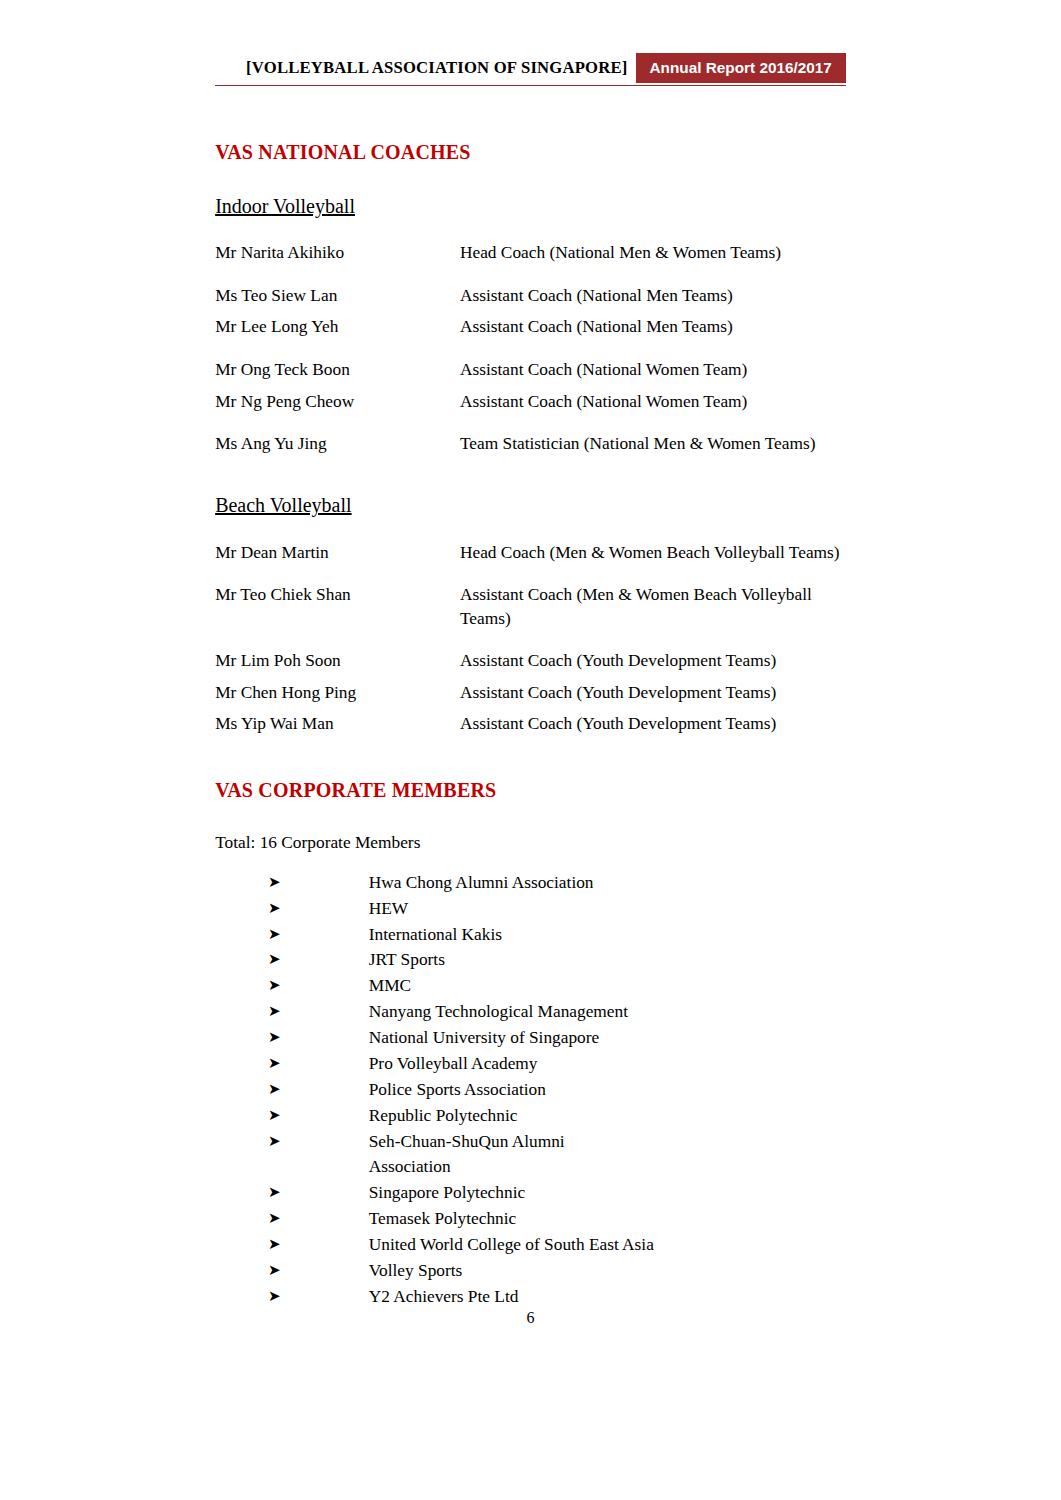[VOLLEYBALL ASSOCIATION OF SINGAPORE]
Annual Report 2016/2017
VAS NATIONAL COACHES
Indoor Volleyball
| Mr Narita Akihiko | Head Coach (National Men & Women Teams) |
| Ms Teo Siew Lan | Assistant Coach (National Men Teams) |
| Mr Lee Long Yeh | Assistant Coach (National Men Teams) |
| Mr Ong Teck Boon | Assistant Coach (National Women Team) |
| Mr Ng Peng Cheow | Assistant Coach (National Women Team) |
| Ms Ang Yu Jing | Team Statistician (National Men & Women Teams) |
Beach Volleyball
| Mr Dean Martin | Head Coach (Men & Women Beach Volleyball Teams) |
| Mr Teo Chiek Shan | Assistant Coach (Men & Women Beach Volleyball Teams) |
| Mr Lim Poh Soon | Assistant Coach (Youth Development Teams) |
| Mr Chen Hong Ping | Assistant Coach (Youth Development Teams) |
| Ms Yip Wai Man | Assistant Coach (Youth Development Teams) |
VAS CORPORATE MEMBERS
Total: 16 Corporate Members
Hwa Chong Alumni Association
HEW
International Kakis
JRT Sports
MMC
Nanyang Technological Management
National University of Singapore
Pro Volleyball Academy
Police Sports Association
Republic Polytechnic
Seh-Chuan-ShuQun Alumni
Association
Singapore Polytechnic
Temasek Polytechnic
United World College of South East Asia
Volley Sports
Y2 Achievers Pte Ltd
6